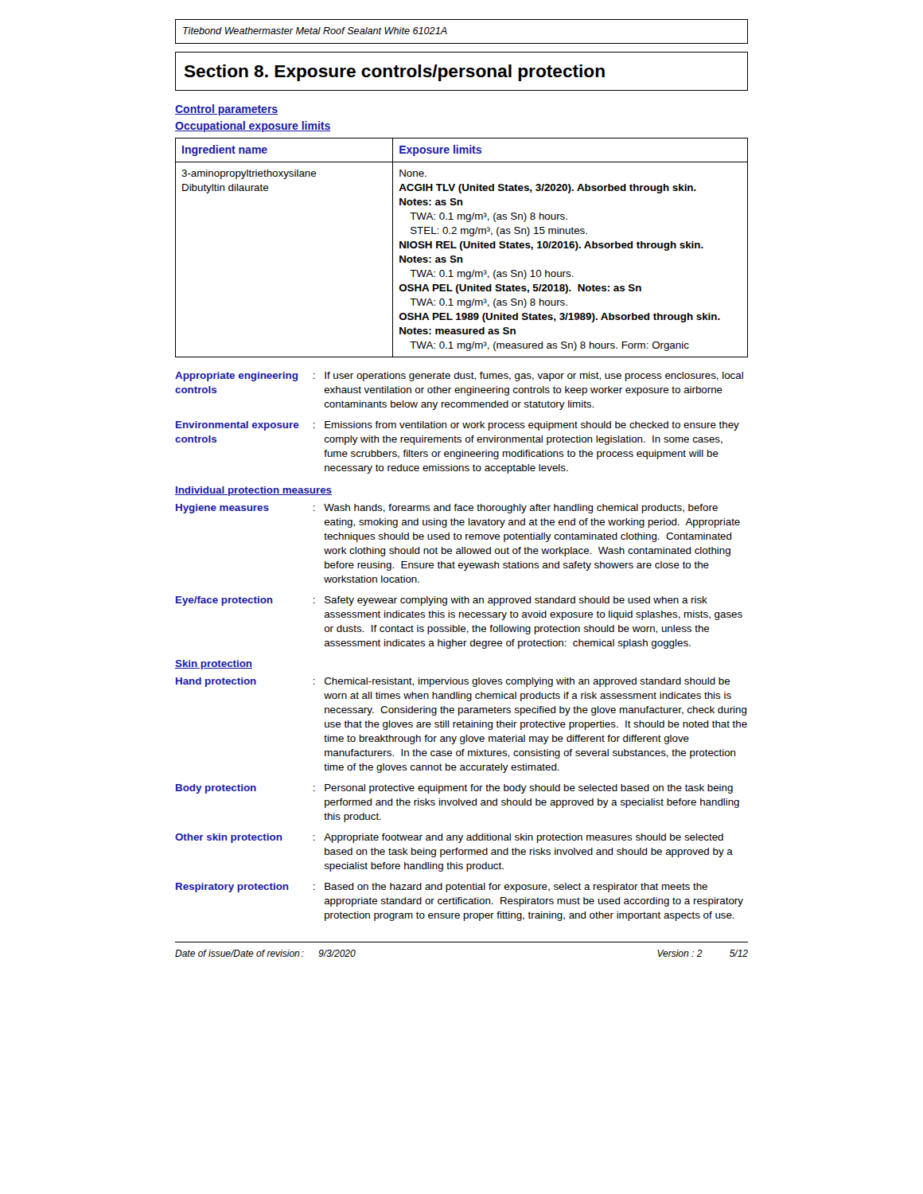Titebond Weathermaster Metal Roof Sealant White 61021A
Section 8. Exposure controls/personal protection
Control parameters
Occupational exposure limits
| Ingredient name | Exposure limits |
| --- | --- |
| 3-aminopropyltriethoxysilane Dibutyltin dilaurate | None. ACGIH TLV (United States, 3/2020). Absorbed through skin. Notes: as Sn TWA: 0.1 mg/m³, (as Sn) 8 hours. STEL: 0.2 mg/m³, (as Sn) 15 minutes. NIOSH REL (United States, 10/2016). Absorbed through skin. Notes: as Sn TWA: 0.1 mg/m³, (as Sn) 10 hours. OSHA PEL (United States, 5/2018). Notes: as Sn TWA: 0.1 mg/m³, (as Sn) 8 hours. OSHA PEL 1989 (United States, 3/1989). Absorbed through skin. Notes: measured as Sn TWA: 0.1 mg/m³, (measured as Sn) 8 hours. Form: Organic |
| Appropriate engineering controls | : | If user operations generate dust, fumes, gas, vapor or mist, use process enclosures, local exhaust ventilation or other engineering controls to keep worker exposure to airborne contaminants below any recommended or statutory limits. |
| Environmental exposure controls | : | Emissions from ventilation or work process equipment should be checked to ensure they comply with the requirements of environmental protection legislation. In some cases, fume scrubbers, filters or engineering modifications to the process equipment will be necessary to reduce emissions to acceptable levels. |
| Individual protection measures |
| Hygiene measures | : | Wash hands, forearms and face thoroughly after handling chemical products, before eating, smoking and using the lavatory and at the end of the working period. Appropriate techniques should be used to remove potentially contaminated clothing. Contaminated work clothing should not be allowed out of the workplace. Wash contaminated clothing before reusing. Ensure that eyewash stations and safety showers are close to the workstation location. |
| Eye/face protection | : | Safety eyewear complying with an approved standard should be used when a risk assessment indicates this is necessary to avoid exposure to liquid splashes, mists, gases or dusts. If contact is possible, the following protection should be worn, unless the assessment indicates a higher degree of protection: chemical splash goggles. |
| Skin protection |
| Hand protection | : | Chemical-resistant, impervious gloves complying with an approved standard should be worn at all times when handling chemical products if a risk assessment indicates this is necessary. Considering the parameters specified by the glove manufacturer, check during use that the gloves are still retaining their protective properties. It should be noted that the time to breakthrough for any glove material may be different for different glove manufacturers. In the case of mixtures, consisting of several substances, the protection time of the gloves cannot be accurately estimated. |
| Body protection | : | Personal protective equipment for the body should be selected based on the task being performed and the risks involved and should be approved by a specialist before handling this product. |
| Other skin protection | : | Appropriate footwear and any additional skin protection measures should be selected based on the task being performed and the risks involved and should be approved by a specialist before handling this product. |
| Respiratory protection | : | Based on the hazard and potential for exposure, select a respirator that meets the appropriate standard or certification. Respirators must be used according to a respiratory protection program to ensure proper fitting, training, and other important aspects of use. |
| Date of issue/Date of revision | : | 9/3/2020 | Version : 2 | 5/12 |